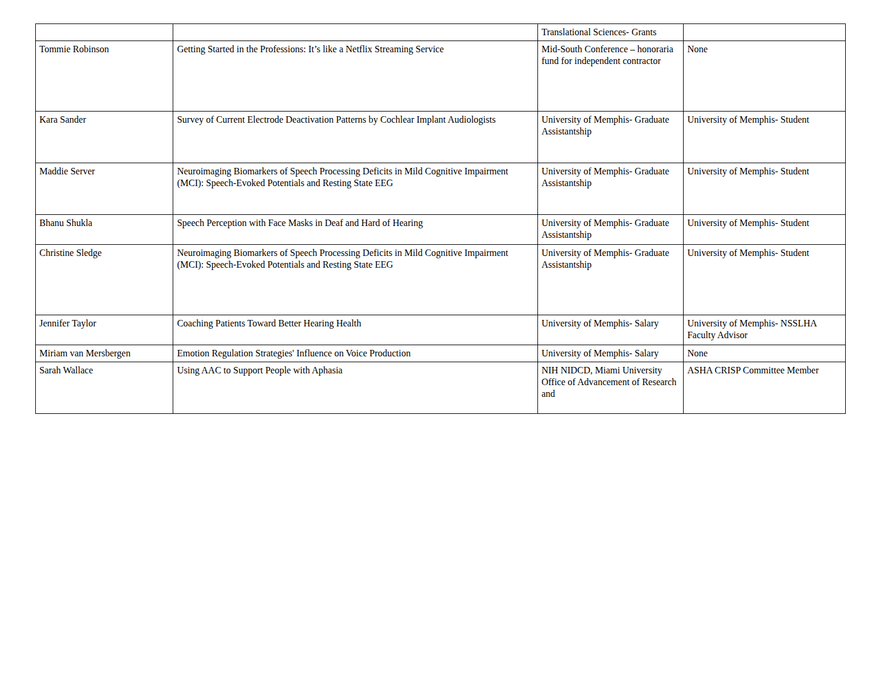| | | Translational Sciences- Grants | |
| Tommie Robinson | Getting Started in the Professions: It’s like a Netflix Streaming Service | Mid-South Conference – honoraria fund for independent contractor | None |
| Kara Sander | Survey of Current Electrode Deactivation Patterns by Cochlear Implant Audiologists | University of Memphis- Graduate Assistantship | University of Memphis- Student |
| Maddie Server | Neuroimaging Biomarkers of Speech Processing Deficits in Mild Cognitive Impairment (MCI): Speech-Evoked Potentials and Resting State EEG | University of Memphis- Graduate Assistantship | University of Memphis- Student |
| Bhanu Shukla | Speech Perception with Face Masks in Deaf and Hard of Hearing | University of Memphis- Graduate Assistantship | University of Memphis- Student |
| Christine Sledge | Neuroimaging Biomarkers of Speech Processing Deficits in Mild Cognitive Impairment (MCI): Speech-Evoked Potentials and Resting State EEG | University of Memphis- Graduate Assistantship | University of Memphis- Student |
| Jennifer Taylor | Coaching Patients Toward Better Hearing Health | University of Memphis- Salary | University of Memphis- NSSLHA Faculty Advisor |
| Miriam van Mersbergen | Emotion Regulation Strategies' Influence on Voice Production | University of Memphis- Salary | None |
| Sarah Wallace | Using AAC to Support People with Aphasia | NIH NIDCD, Miami University Office of Advancement of Research and | ASHA CRISP Committee Member |